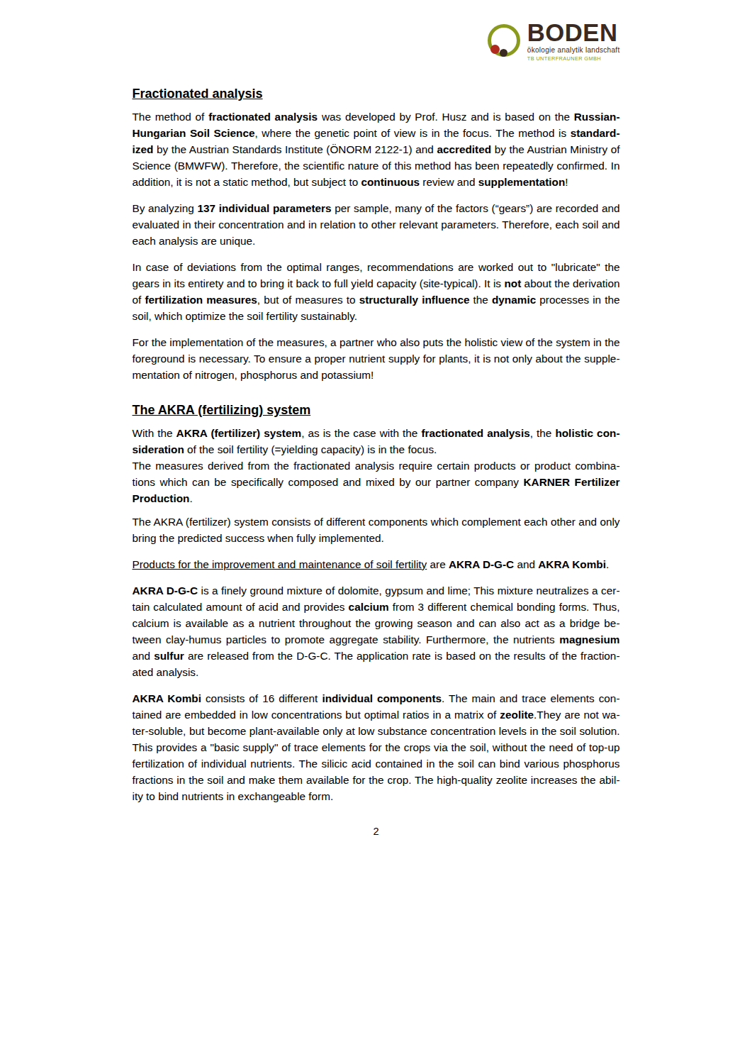BODEN
ökologie analytik landschaft
TB UNTERFRAUNER GMBH
Fractionated analysis
The method of fractionated analysis was developed by Prof. Husz and is based on the Russian-Hungarian Soil Science, where the genetic point of view is in the focus. The method is standardized by the Austrian Standards Institute (ÖNORM 2122-1) and accredited by the Austrian Ministry of Science (BMWFW). Therefore, the scientific nature of this method has been repeatedly confirmed. In addition, it is not a static method, but subject to continuous review and supplementation!
By analyzing 137 individual parameters per sample, many of the factors (“gears”) are recorded and evaluated in their concentration and in relation to other relevant parameters. Therefore, each soil and each analysis are unique.
In case of deviations from the optimal ranges, recommendations are worked out to "lubricate" the gears in its entirety and to bring it back to full yield capacity (site-typical). It is not about the derivation of fertilization measures, but of measures to structurally influence the dynamic processes in the soil, which optimize the soil fertility sustainably.
For the implementation of the measures, a partner who also puts the holistic view of the system in the foreground is necessary. To ensure a proper nutrient supply for plants, it is not only about the supplementation of nitrogen, phosphorus and potassium!
The AKRA (fertilizing) system
With the AKRA (fertilizer) system, as is the case with the fractionated analysis, the holistic consideration of the soil fertility (=yielding capacity) is in the focus.
The measures derived from the fractionated analysis require certain products or product combinations which can be specifically composed and mixed by our partner company KARNER Fertilizer Production.
The AKRA (fertilizer) system consists of different components which complement each other and only bring the predicted success when fully implemented.
Products for the improvement and maintenance of soil fertility are AKRA D-G-C and AKRA Kombi.
AKRA D-G-C is a finely ground mixture of dolomite, gypsum and lime; This mixture neutralizes a certain calculated amount of acid and provides calcium from 3 different chemical bonding forms. Thus, calcium is available as a nutrient throughout the growing season and can also act as a bridge between clay-humus particles to promote aggregate stability. Furthermore, the nutrients magnesium and sulfur are released from the D-G-C. The application rate is based on the results of the fractionated analysis.
AKRA Kombi consists of 16 different individual components. The main and trace elements contained are embedded in low concentrations but optimal ratios in a matrix of zeolite.They are not water-soluble, but become plant-available only at low substance concentration levels in the soil solution. This provides a "basic supply" of trace elements for the crops via the soil, without the need of top-up fertilization of individual nutrients. The silicic acid contained in the soil can bind various phosphorus fractions in the soil and make them available for the crop. The high-quality zeolite increases the ability to bind nutrients in exchangeable form.
2